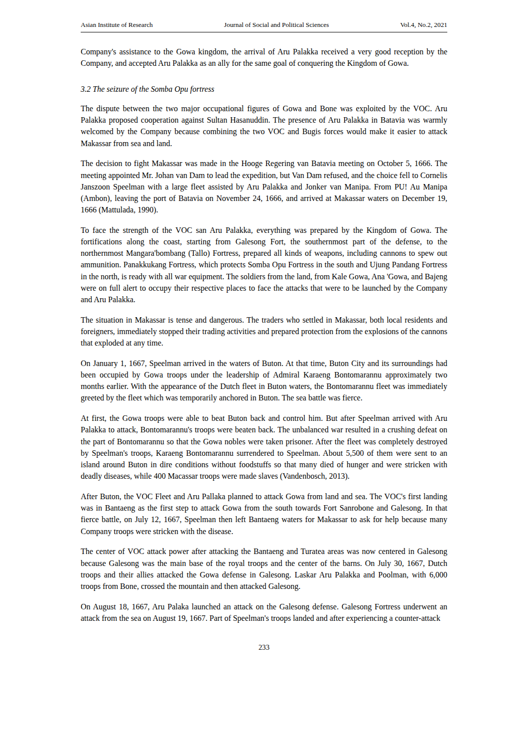Asian Institute of Research Journal of Social and Political Sciences Vol.4, No.2, 2021
Company's assistance to the Gowa kingdom, the arrival of Aru Palakka received a very good reception by the Company, and accepted Aru Palakka as an ally for the same goal of conquering the Kingdom of Gowa.
3.2 The seizure of the Somba Opu fortress
The dispute between the two major occupational figures of Gowa and Bone was exploited by the VOC. Aru Palakka proposed cooperation against Sultan Hasanuddin. The presence of Aru Palakka in Batavia was warmly welcomed by the Company because combining the two VOC and Bugis forces would make it easier to attack Makassar from sea and land.
The decision to fight Makassar was made in the Hooge Regering van Batavia meeting on October 5, 1666. The meeting appointed Mr. Johan van Dam to lead the expedition, but Van Dam refused, and the choice fell to Cornelis Janszoon Speelman with a large fleet assisted by Aru Palakka and Jonker van Manipa. From PU! Au Manipa (Ambon), leaving the port of Batavia on November 24, 1666, and arrived at Makassar waters on December 19, 1666 (Mattulada, 1990).
To face the strength of the VOC san Aru Palakka, everything was prepared by the Kingdom of Gowa. The fortifications along the coast, starting from Galesong Fort, the southernmost part of the defense, to the northernmost Mangara'bombang (Tallo) Fortress, prepared all kinds of weapons, including cannons to spew out ammunition. Panakkukang Fortress, which protects Somba Opu Fortress in the south and Ujung Pandang Fortress in the north, is ready with all war equipment. The soldiers from the land, from Kale Gowa, Ana 'Gowa, and Bajeng were on full alert to occupy their respective places to face the attacks that were to be launched by the Company and Aru Palakka.
The situation in Makassar is tense and dangerous. The traders who settled in Makassar, both local residents and foreigners, immediately stopped their trading activities and prepared protection from the explosions of the cannons that exploded at any time.
On January 1, 1667, Speelman arrived in the waters of Buton. At that time, Buton City and its surroundings had been occupied by Gowa troops under the leadership of Admiral Karaeng Bontomarannu approximately two months earlier. With the appearance of the Dutch fleet in Buton waters, the Bontomarannu fleet was immediately greeted by the fleet which was temporarily anchored in Buton. The sea battle was fierce.
At first, the Gowa troops were able to beat Buton back and control him. But after Speelman arrived with Aru Palakka to attack, Bontomarannu's troops were beaten back. The unbalanced war resulted in a crushing defeat on the part of Bontomarannu so that the Gowa nobles were taken prisoner. After the fleet was completely destroyed by Speelman's troops, Karaeng Bontomarannu surrendered to Speelman. About 5,500 of them were sent to an island around Buton in dire conditions without foodstuffs so that many died of hunger and were stricken with deadly diseases, while 400 Macassar troops were made slaves (Vandenbosch, 2013).
After Buton, the VOC Fleet and Aru Pallaka planned to attack Gowa from land and sea. The VOC's first landing was in Bantaeng as the first step to attack Gowa from the south towards Fort Sanrobone and Galesong. In that fierce battle, on July 12, 1667, Speelman then left Bantaeng waters for Makassar to ask for help because many Company troops were stricken with the disease.
The center of VOC attack power after attacking the Bantaeng and Turatea areas was now centered in Galesong because Galesong was the main base of the royal troops and the center of the barns. On July 30, 1667, Dutch troops and their allies attacked the Gowa defense in Galesong. Laskar Aru Palakka and Poolman, with 6,000 troops from Bone, crossed the mountain and then attacked Galesong.
On August 18, 1667, Aru Palaka launched an attack on the Galesong defense. Galesong Fortress underwent an attack from the sea on August 19, 1667. Part of Speelman's troops landed and after experiencing a counter-attack
233